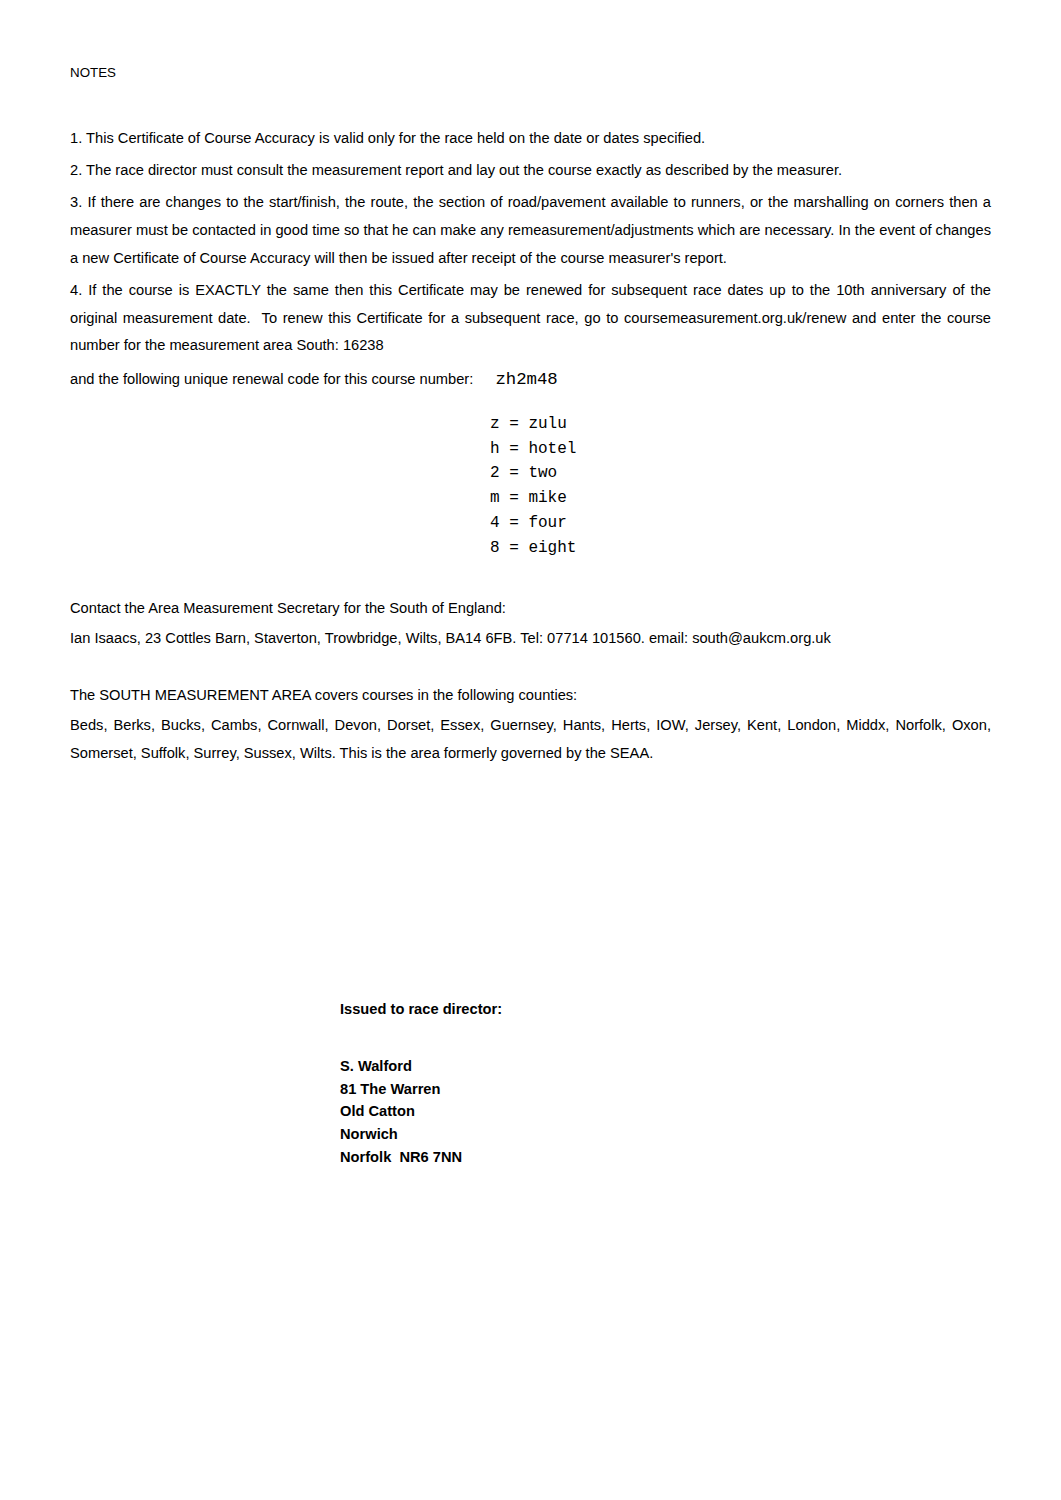NOTES
This Certificate of Course Accuracy is valid only for the race held on the date or dates specified.
The race director must consult the measurement report and lay out the course exactly as described by the measurer.
If there are changes to the start/finish, the route, the section of road/pavement available to runners, or the marshalling on corners then a measurer must be contacted in good time so that he can make any remeasurement/adjustments which are necessary. In the event of changes a new Certificate of Course Accuracy will then be issued after receipt of the course measurer's report.
If the course is EXACTLY the same then this Certificate may be renewed for subsequent race dates up to the 10th anniversary of the original measurement date. To renew this Certificate for a subsequent race, go to coursemeasurement.org.uk/renew and enter the course number for the measurement area South: 16238
and the following unique renewal code for this course number: zh2m48
z = zulu
h = hotel
2 = two
m = mike
4 = four
8 = eight
Contact the Area Measurement Secretary for the South of England:
Ian Isaacs, 23 Cottles Barn, Staverton, Trowbridge, Wilts, BA14 6FB. Tel: 07714 101560. email: south@aukcm.org.uk
The SOUTH MEASUREMENT AREA covers courses in the following counties:
Beds, Berks, Bucks, Cambs, Cornwall, Devon, Dorset, Essex, Guernsey, Hants, Herts, IOW, Jersey, Kent, London, Middx, Norfolk, Oxon, Somerset, Suffolk, Surrey, Sussex, Wilts. This is the area formerly governed by the SEAA.
Issued to race director:
S. Walford
81 The Warren
Old Catton
Norwich
Norfolk NR6 7NN